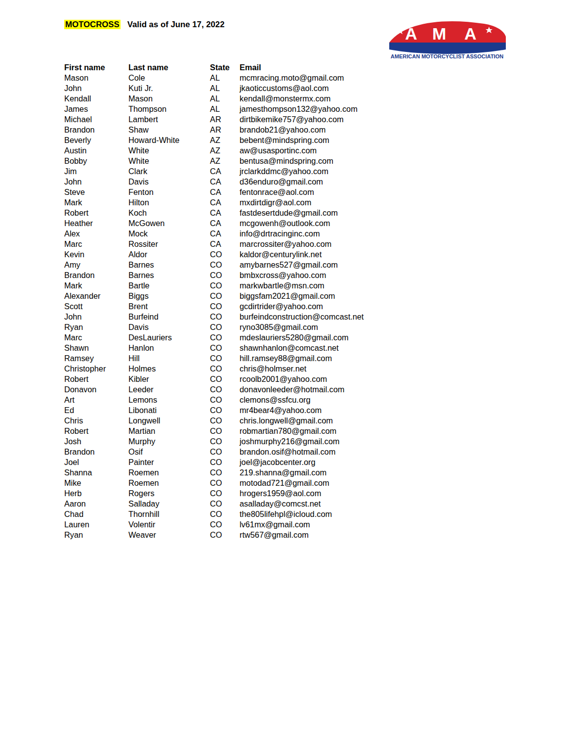MOTOCROSS Valid as of June 17, 2022
American Motorcyclist Association A M A AMERICAN MOTORCYCLIST ASSOCIATION
| First name | Last name | State | Email |
| --- | --- | --- | --- |
| Mason | Cole | AL | mcmracing.moto@gmail.com |
| John | Kuti Jr. | AL | jkaoticcustoms@aol.com |
| Kendall | Mason | AL | kendall@monstermx.com |
| James | Thompson | AL | jamesthompson132@yahoo.com |
| Michael | Lambert | AR | dirtbikemike757@yahoo.com |
| Brandon | Shaw | AR | brandob21@yahoo.com |
| Beverly | Howard-White | AZ | bebent@mindspring.com |
| Austin | White | AZ | aw@usasportinc.com |
| Bobby | White | AZ | bentusa@mindspring.com |
| Jim | Clark | CA | jrclarkddmc@yahoo.com |
| John | Davis | CA | d36enduro@gmail.com |
| Steve | Fenton | CA | fentonrace@aol.com |
| Mark | Hilton | CA | mxdirtdigr@aol.com |
| Robert | Koch | CA | fastdesertdude@gmail.com |
| Heather | McGowen | CA | mcgowenh@outlook.com |
| Alex | Mock | CA | info@drtracinginc.com |
| Marc | Rossiter | CA | marcrossiter@yahoo.com |
| Kevin | Aldor | CO | kaldor@centurylink.net |
| Amy | Barnes | CO | amybarnes527@gmail.com |
| Brandon | Barnes | CO | bmbxcross@yahoo.com |
| Mark | Bartle | CO | markwbartle@msn.com |
| Alexander | Biggs | CO | biggsfam2021@gmail.com |
| Scott | Brent | CO | gcdirtrider@yahoo.com |
| John | Burfeind | CO | burfeindconstruction@comcast.net |
| Ryan | Davis | CO | ryno3085@gmail.com |
| Marc | DesLauriers | CO | mdeslauriers5280@gmail.com |
| Shawn | Hanlon | CO | shawnhanlon@comcast.net |
| Ramsey | Hill | CO | hill.ramsey88@gmail.com |
| Christopher | Holmes | CO | chris@holmser.net |
| Robert | Kibler | CO | rcoolb2001@yahoo.com |
| Donavon | Leeder | CO | donavonleeder@hotmail.com |
| Art | Lemons | CO | clemons@ssfcu.org |
| Ed | Libonati | CO | mr4bear4@yahoo.com |
| Chris | Longwell | CO | chris.longwell@gmail.com |
| Robert | Martian | CO | robmartian780@gmail.com |
| Josh | Murphy | CO | joshmurphy216@gmail.com |
| Brandon | Osif | CO | brandon.osif@hotmail.com |
| Joel | Painter | CO | joel@jacobcenter.org |
| Shanna | Roemen | CO | 219.shanna@gmail.com |
| Mike | Roemen | CO | motodad721@gmail.com |
| Herb | Rogers | CO | hrogers1959@aol.com |
| Aaron | Salladay | CO | asalladay@comcst.net |
| Chad | Thornhill | CO | the805lifehpl@icloud.com |
| Lauren | Volentir | CO | lv61mx@gmail.com |
| Ryan | Weaver | CO | rtw567@gmail.com |